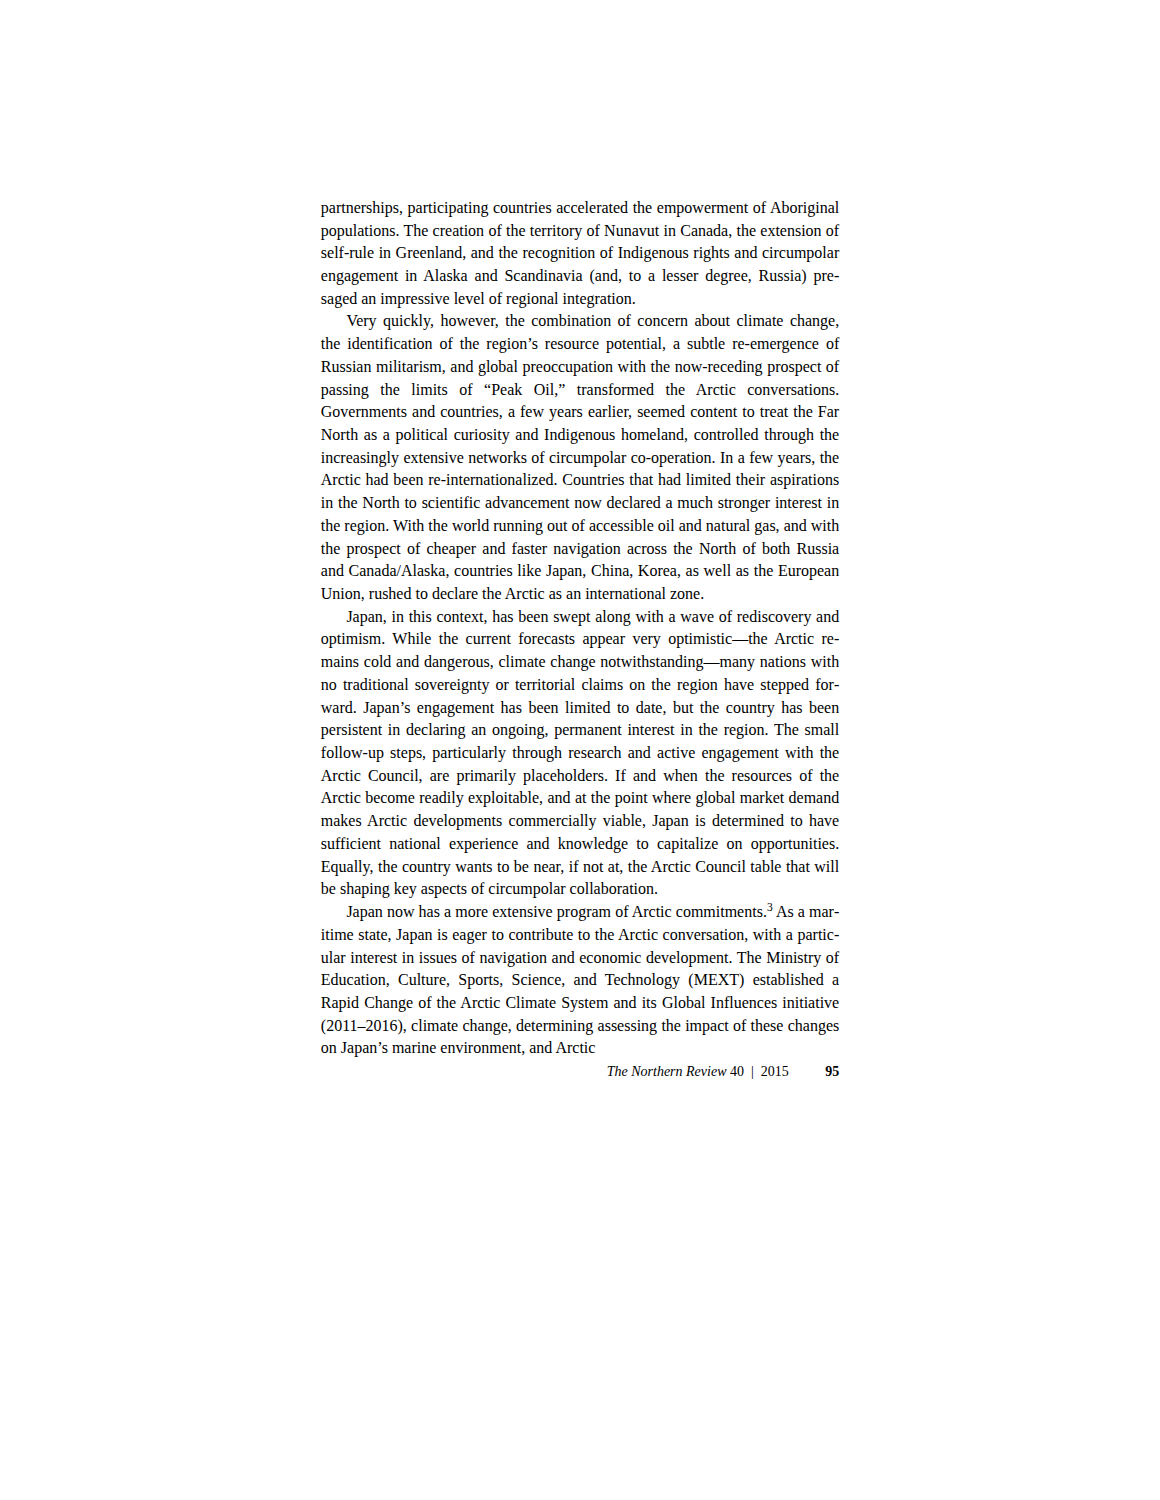partnerships, participating countries accelerated the empowerment of Aboriginal populations. The creation of the territory of Nunavut in Canada, the extension of self-rule in Greenland, and the recognition of Indigenous rights and circumpolar engagement in Alaska and Scandinavia (and, to a lesser degree, Russia) presaged an impressive level of regional integration.
Very quickly, however, the combination of concern about climate change, the identification of the region’s resource potential, a subtle re-emergence of Russian militarism, and global preoccupation with the now-receding prospect of passing the limits of “Peak Oil,” transformed the Arctic conversations. Governments and countries, a few years earlier, seemed content to treat the Far North as a political curiosity and Indigenous homeland, controlled through the increasingly extensive networks of circumpolar co-operation. In a few years, the Arctic had been re-internationalized. Countries that had limited their aspirations in the North to scientific advancement now declared a much stronger interest in the region. With the world running out of accessible oil and natural gas, and with the prospect of cheaper and faster navigation across the North of both Russia and Canada/Alaska, countries like Japan, China, Korea, as well as the European Union, rushed to declare the Arctic as an international zone.
Japan, in this context, has been swept along with a wave of rediscovery and optimism. While the current forecasts appear very optimistic—the Arctic remains cold and dangerous, climate change notwithstanding—many nations with no traditional sovereignty or territorial claims on the region have stepped forward. Japan’s engagement has been limited to date, but the country has been persistent in declaring an ongoing, permanent interest in the region. The small follow-up steps, particularly through research and active engagement with the Arctic Council, are primarily placeholders. If and when the resources of the Arctic become readily exploitable, and at the point where global market demand makes Arctic developments commercially viable, Japan is determined to have sufficient national experience and knowledge to capitalize on opportunities. Equally, the country wants to be near, if not at, the Arctic Council table that will be shaping key aspects of circumpolar collaboration.
Japan now has a more extensive program of Arctic commitments.3 As a maritime state, Japan is eager to contribute to the Arctic conversation, with a particular interest in issues of navigation and economic development. The Ministry of Education, Culture, Sports, Science, and Technology (MEXT) established a Rapid Change of the Arctic Climate System and its Global Influences initiative (2011–2016), climate change, determining assessing the impact of these changes on Japan’s marine environment, and Arctic
The Northern Review 40 | 2015 95